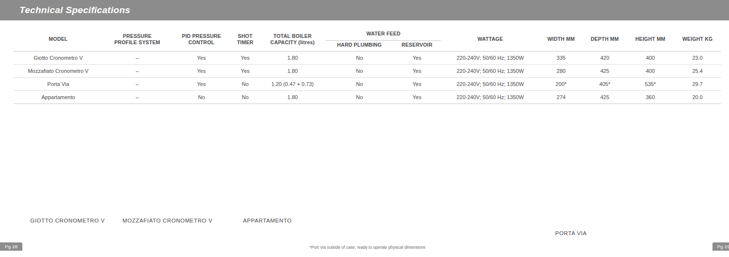Technical Specifications
| MODEL | PRESSURE PROFILE SYSTEM | PID PRESSURE CONTROL | SHOT TIMER | TOTAL BOILER CAPACITY (litres) | WATER FEED | WATTAGE | WIDTH MM | DEPTH MM | HEIGHT MM | WEIGHT KG |
| --- | --- | --- | --- | --- | --- | --- | --- | --- | --- | --- |
| HARD PLUMBING | RESERVOIR |
| Giotto Cronometro V | – | Yes | Yes | 1.80 | No | Yes | 220-240V; 50/60 Hz; 1350W | 335 | 420 | 400 | 23.0 |
| Mozzafiato Cronometro V | – | Yes | Yes | 1.80 | No | Yes | 220-240V; 50/60 Hz; 1350W | 280 | 425 | 400 | 25.4 |
| Porta Via | – | Yes | No | 1.20 (0.47 + 0.73) | No | Yes | 220-240V; 50/60 Hz; 1350W | 200* | 405* | 535* | 29.7 |
| Appartamento | – | No | No | 1.80 | No | Yes | 220-240V; 50/60 Hz; 1350W | 274 | 425 | 360 | 20.0 |
Giotto Cronometro V
Mozzafiato Cronometro V
Appartamento
Porta Via
Pg 28
*Port Via outside of case, ready to operate physical dimensions
Pg 29